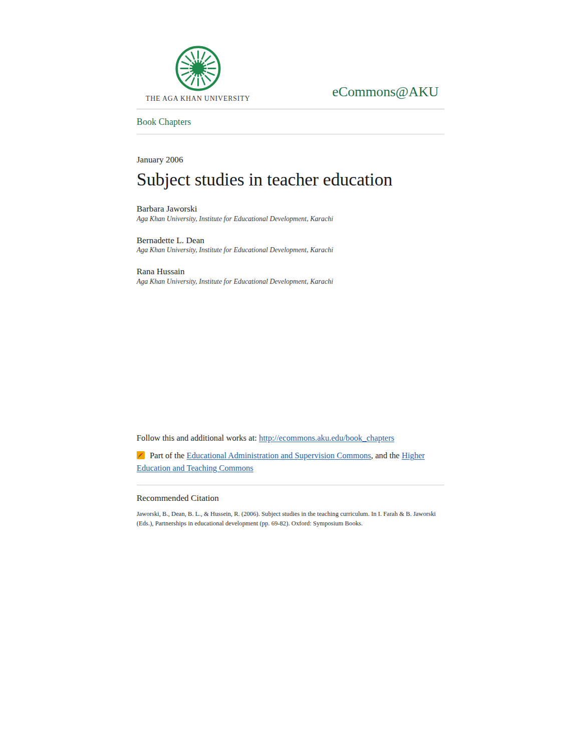THE AGA KHAN UNIVERSITY
eCommons@AKU
Book Chapters
January 2006
Subject studies in teacher education
Barbara Jaworski
Aga Khan University, Institute for Educational Development, Karachi
Bernadette L. Dean
Aga Khan University, Institute for Educational Development, Karachi
Rana Hussain
Aga Khan University, Institute for Educational Development, Karachi
Follow this and additional works at: http://ecommons.aku.edu/book_chapters
Part of the Educational Administration and Supervision Commons, and the Higher Education and Teaching Commons
Recommended Citation
Jaworski, B., Dean, B. L., & Hussein, R. (2006). Subject studies in the teaching curriculum. In I. Farah & B. Jaworski (Eds.), Partnerships in educational development (pp. 69-82). Oxford: Symposium Books.